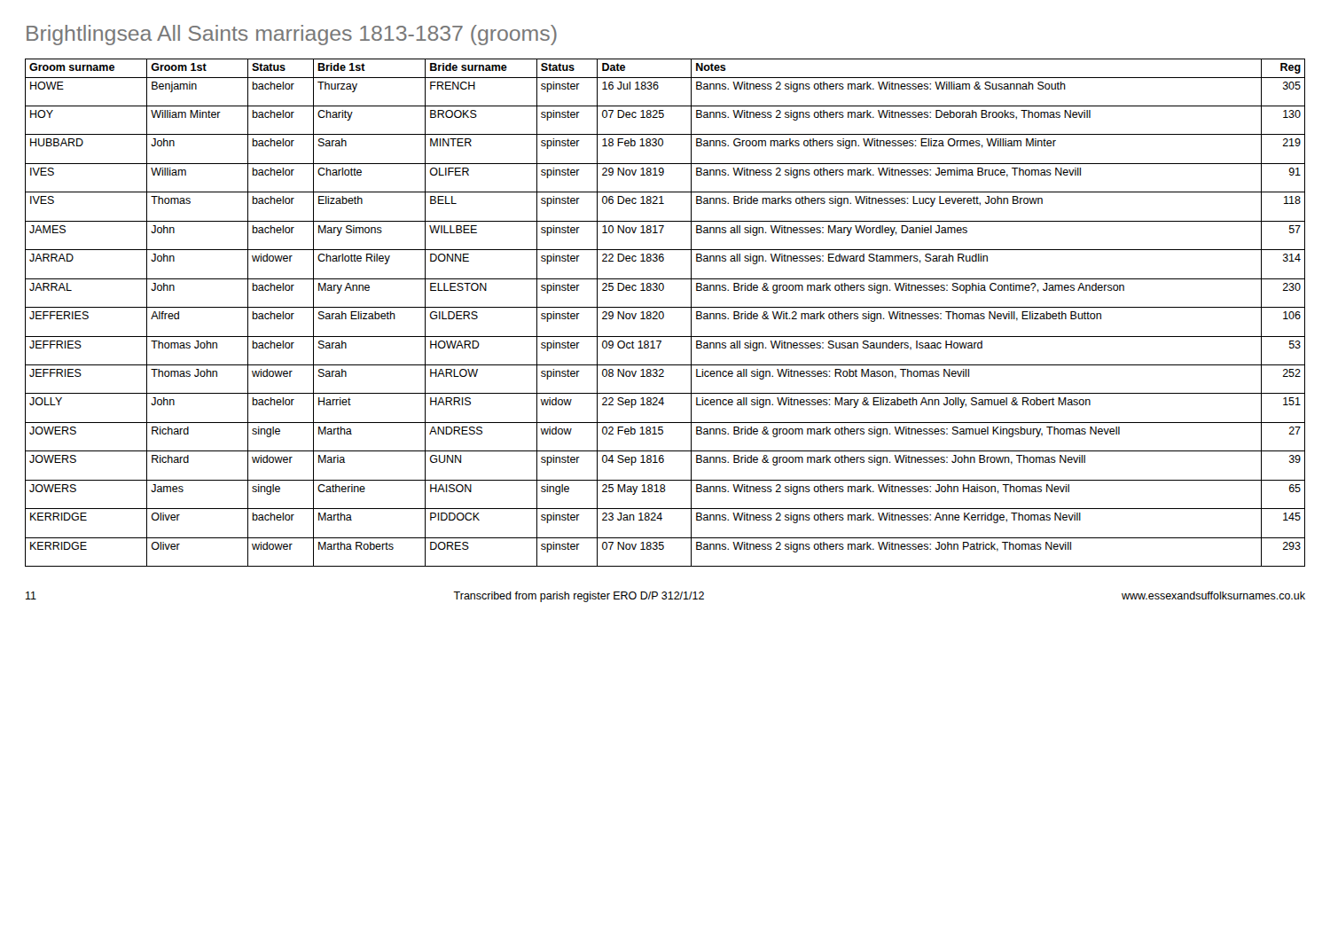Brightlingsea All Saints marriages 1813-1837 (grooms)
| Groom surname | Groom 1st | Status | Bride 1st | Bride surname | Status | Date | Notes | Reg |
| --- | --- | --- | --- | --- | --- | --- | --- | --- |
| HOWE | Benjamin | bachelor | Thurzay | FRENCH | spinster | 16 Jul 1836 | Banns. Witness 2 signs others mark. Witnesses: William & Susannah South | 305 |
| HOY | William Minter | bachelor | Charity | BROOKS | spinster | 07 Dec 1825 | Banns. Witness 2 signs others mark. Witnesses: Deborah Brooks, Thomas Nevill | 130 |
| HUBBARD | John | bachelor | Sarah | MINTER | spinster | 18 Feb 1830 | Banns. Groom marks others sign. Witnesses: Eliza Ormes, William Minter | 219 |
| IVES | William | bachelor | Charlotte | OLIFER | spinster | 29 Nov 1819 | Banns. Witness 2 signs others mark. Witnesses: Jemima Bruce, Thomas Nevill | 91 |
| IVES | Thomas | bachelor | Elizabeth | BELL | spinster | 06 Dec 1821 | Banns. Bride marks others sign. Witnesses: Lucy Leverett, John Brown | 118 |
| JAMES | John | bachelor | Mary Simons | WILLBEE | spinster | 10 Nov 1817 | Banns all sign. Witnesses: Mary Wordley, Daniel James | 57 |
| JARRAD | John | widower | Charlotte Riley | DONNE | spinster | 22 Dec 1836 | Banns all sign. Witnesses: Edward Stammers, Sarah Rudlin | 314 |
| JARRAL | John | bachelor | Mary Anne | ELLESTON | spinster | 25 Dec 1830 | Banns. Bride & groom mark others sign. Witnesses: Sophia Contime?, James Anderson | 230 |
| JEFFERIES | Alfred | bachelor | Sarah Elizabeth | GILDERS | spinster | 29 Nov 1820 | Banns. Bride & Wit.2 mark others sign. Witnesses: Thomas Nevill, Elizabeth Button | 106 |
| JEFFRIES | Thomas John | bachelor | Sarah | HOWARD | spinster | 09 Oct 1817 | Banns all sign. Witnesses: Susan Saunders, Isaac Howard | 53 |
| JEFFRIES | Thomas John | widower | Sarah | HARLOW | spinster | 08 Nov 1832 | Licence all sign. Witnesses: Robt Mason, Thomas Nevill | 252 |
| JOLLY | John | bachelor | Harriet | HARRIS | widow | 22 Sep 1824 | Licence all sign. Witnesses: Mary & Elizabeth Ann Jolly, Samuel & Robert Mason | 151 |
| JOWERS | Richard | single | Martha | ANDRESS | widow | 02 Feb 1815 | Banns. Bride & groom mark others sign. Witnesses: Samuel Kingsbury, Thomas Nevell | 27 |
| JOWERS | Richard | widower | Maria | GUNN | spinster | 04 Sep 1816 | Banns. Bride & groom mark others sign. Witnesses: John Brown, Thomas Nevill | 39 |
| JOWERS | James | single | Catherine | HAISON | single | 25 May 1818 | Banns. Witness 2 signs others mark. Witnesses: John Haison, Thomas Nevil | 65 |
| KERRIDGE | Oliver | bachelor | Martha | PIDDOCK | spinster | 23 Jan 1824 | Banns. Witness 2 signs others mark. Witnesses: Anne Kerridge, Thomas Nevill | 145 |
| KERRIDGE | Oliver | widower | Martha Roberts | DORES | spinster | 07 Nov 1835 | Banns. Witness 2 signs others mark. Witnesses: John Patrick, Thomas Nevill | 293 |
11 Transcribed from parish register ERO D/P 312/1/12 www.essexandsuffolksurnames.co.uk